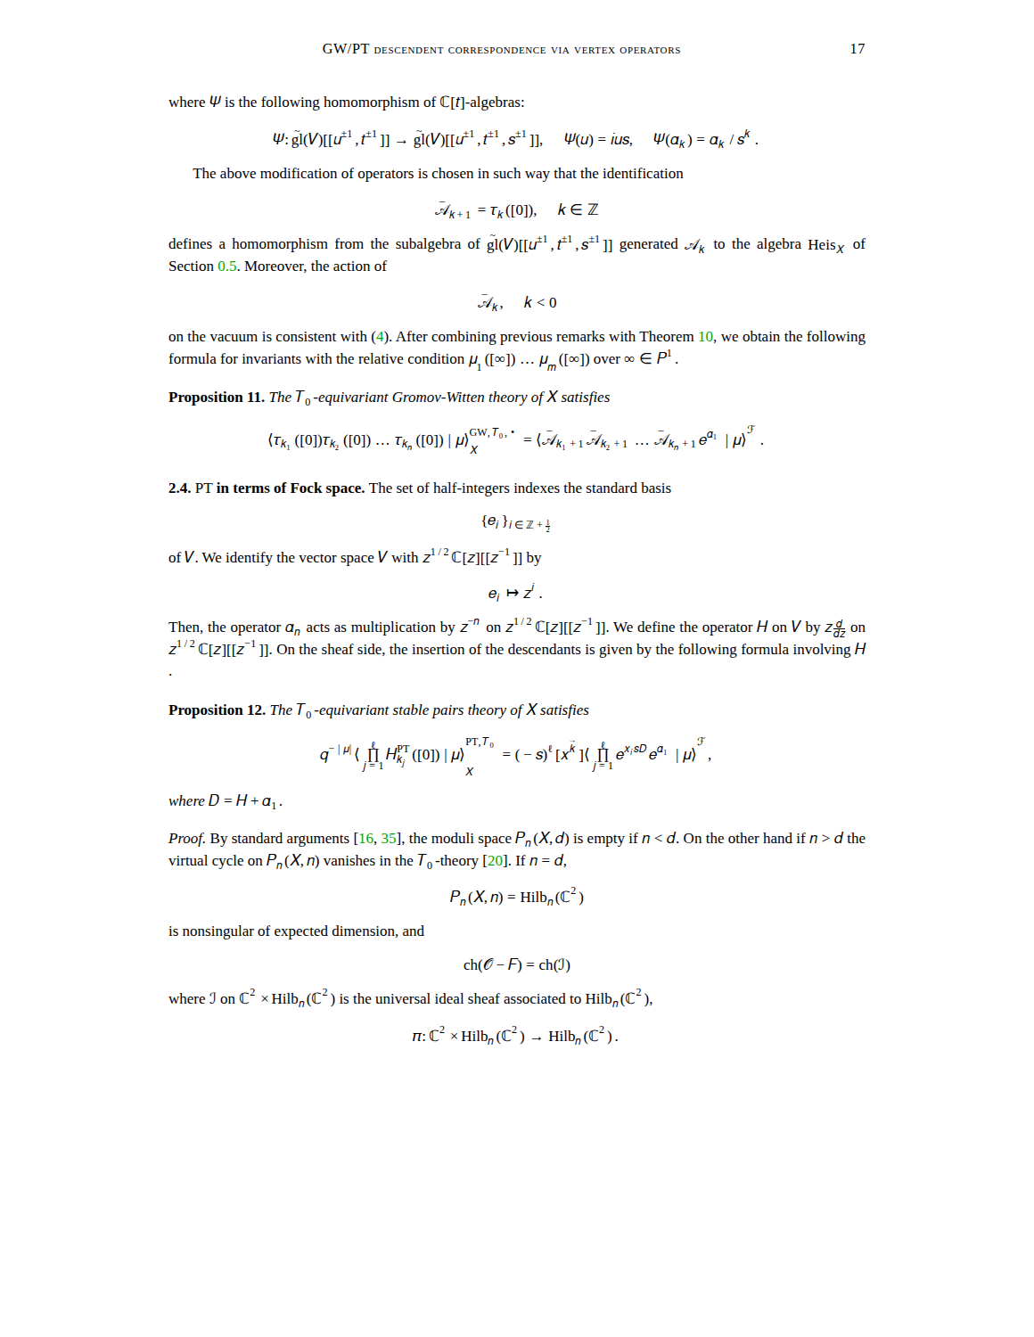GW/PT descendent correspondence via vertex operators 17
where Ψ is the following homomorphism of ℂ[t]-algebras:
Ψ: gl~ (V) [[u±1, t±1]] → gl~ (V) [[u±1, t±1, s±1]] , Ψ(u)=ius , Ψ(αk)= αk/sk .
The above modification of operators is chosen in such way that the identification
𝒜¯k+1 = τk([0]) , k∈ℤ
defines a homomorphism from the subalgebra of gl~(V)[[u±1,t±1,s±1]] generated 𝒜k to the algebra HeisX of Section 0.5. Moreover, the action of
𝒜¯k , k<0
on the vacuum is consistent with (4). After combining previous remarks with Theorem 10, we obtain the following formula for invariants with the relative condition μ1([∞])…μm([∞]) over ∞∈P1.
Proposition 11. The T0-equivariant Gromov-Witten theory of X satisfies
⟨ τk1([0]) τk2([0]) … τkn([0]) |μ ⟩ X GW,T0,• = ⟨ 𝒜¯k1+1 𝒜¯k2+1 … 𝒜¯kn+1 eα1 |μ ⟩ ℱ .
2.4. PT in terms of Fock space. The set of half-integers indexes the standard basis
{ ei } i∈ℤ+12
of V. We identify the vector space V with z1/2ℂ[z][[z−1]] by
ei ↦ zi .
Then, the operator αn acts as multiplication by z−n on z1/2ℂ[z][[z−1]]. We define the operator H on V by zddz on z1/2ℂ[z][[z−1]]. On the sheaf side, the insertion of the descendants is given by the following formula involving H.
Proposition 12. The T0-equivariant stable pairs theory of X satisfies
q−|μ| ⟨ ∏j=1ℓ HkjPT ([0]) |μ ⟩ X PT,T0 = (−s)ℓ [xk→] ⟨ ∏j=1ℓ exisD eα1 |μ ⟩ ℱ ,
where D=H+α1.
Proof. By standard arguments [16, 35], the moduli space Pn(X,d) is empty if n<d. On the other hand if n>d the virtual cycle on Pn(X,n) vanishes in the T0-theory [20]. If n=d,
Pn(X,n) = Hilbn(ℂ2)
is nonsingular of expected dimension, and
ch(𝒪−F) = ch(ℐ)
where ℐ on ℂ2×Hilbn(ℂ2) is the universal ideal sheaf associated to Hilbn(ℂ2),
π: ℂ2× Hilbn(ℂ2) → Hilbn(ℂ2) .